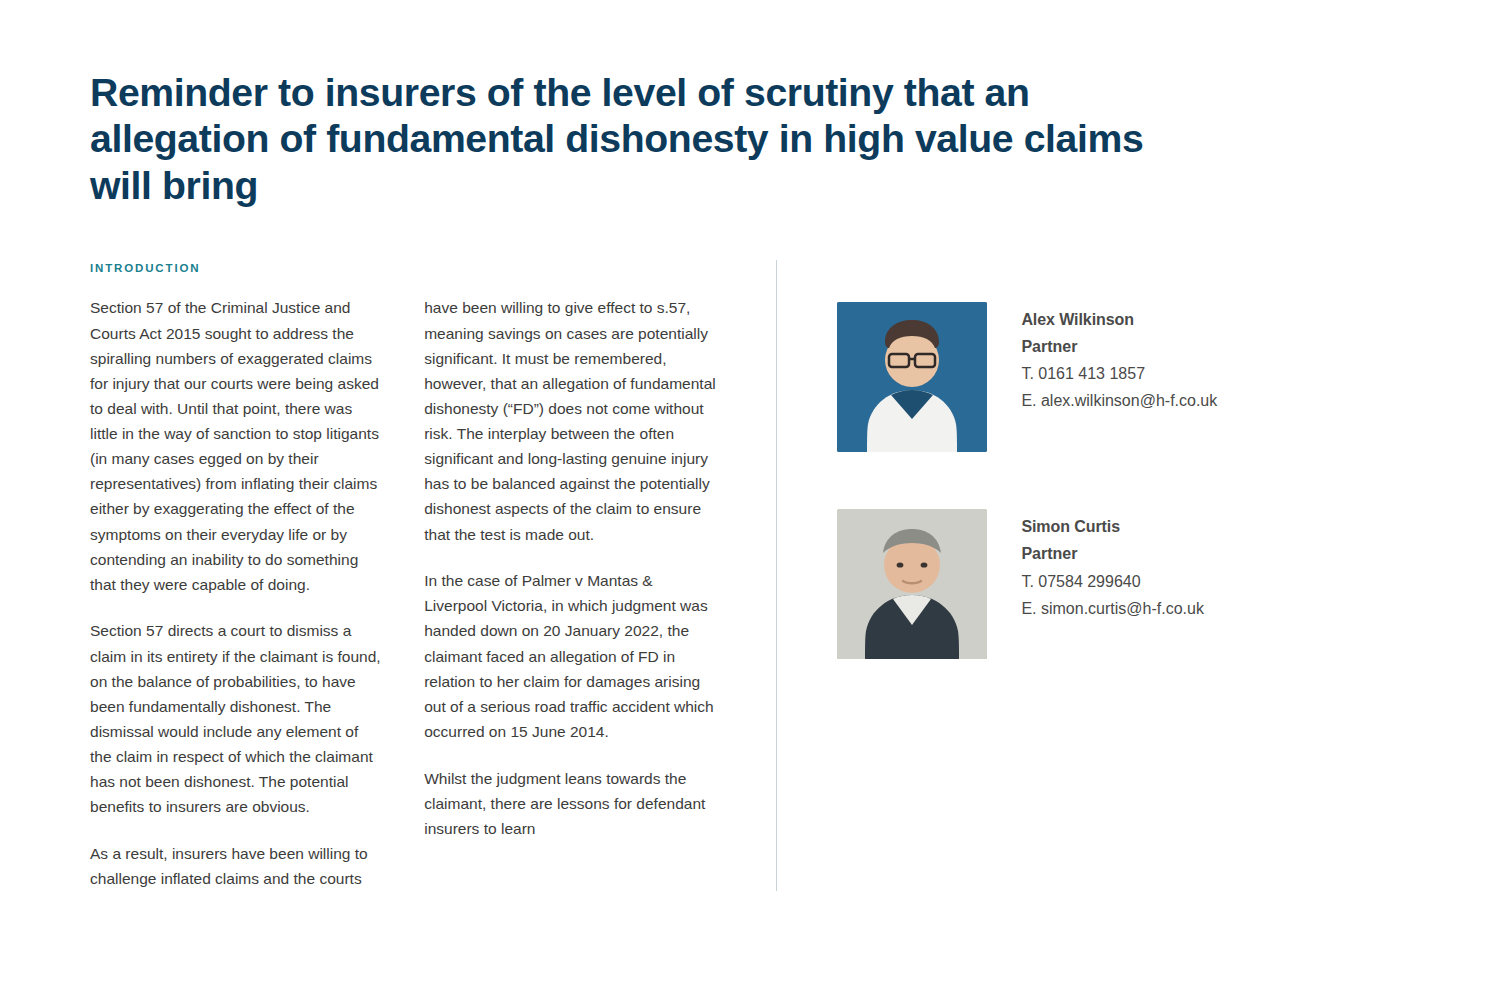Reminder to insurers of the level of scrutiny that an allegation of fundamental dishonesty in high value claims will bring
Introduction
Section 57 of the Criminal Justice and Courts Act 2015 sought to address the spiralling numbers of exaggerated claims for injury that our courts were being asked to deal with. Until that point, there was little in the way of sanction to stop litigants (in many cases egged on by their representatives) from inflating their claims either by exaggerating the effect of the symptoms on their everyday life or by contending an inability to do something that they were capable of doing.
Section 57 directs a court to dismiss a claim in its entirety if the claimant is found, on the balance of probabilities, to have been fundamentally dishonest. The dismissal would include any element of the claim in respect of which the claimant has not been dishonest. The potential benefits to insurers are obvious.
As a result, insurers have been willing to challenge inflated claims and the courts have been willing to give effect to s.57, meaning savings on cases are potentially significant. It must be remembered, however, that an allegation of fundamental dishonesty (“FD”) does not come without risk. The interplay between the often significant and long-lasting genuine injury has to be balanced against the potentially dishonest aspects of the claim to ensure that the test is made out.
In the case of Palmer v Mantas & Liverpool Victoria, in which judgment was handed down on 20 January 2022, the claimant faced an allegation of FD in relation to her claim for damages arising out of a serious road traffic accident which occurred on 15 June 2014.
Whilst the judgment leans towards the claimant, there are lessons for defendant insurers to learn
Alex Wilkinson
Partner
T. 0161 413 1857
E. alex.wilkinson@h-f.co.uk
Simon Curtis
Partner
T. 07584 299640
E. simon.curtis@h-f.co.uk